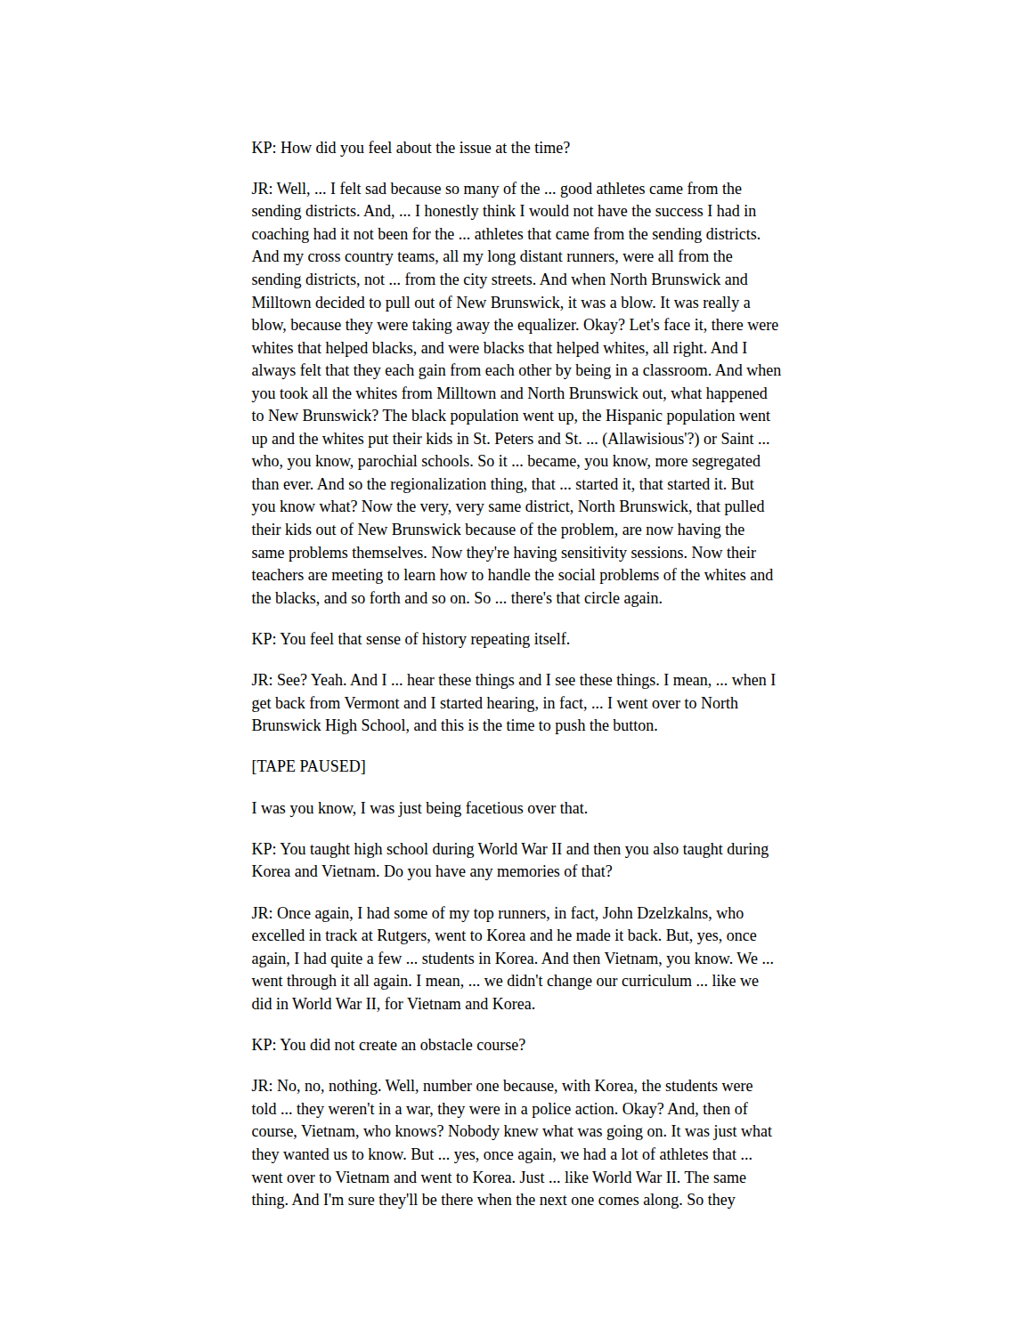KP: How did you feel about the issue at the time?
JR: Well, ... I felt sad because so many of the ... good athletes came from the sending districts. And, ... I honestly think I would not have the success I had in coaching had it not been for the ... athletes that came from the sending districts. And my cross country teams, all my long distant runners, were all from the sending districts, not ... from the city streets. And when North Brunswick and Milltown decided to pull out of New Brunswick, it was a blow. It was really a blow, because they were taking away the equalizer. Okay? Let's face it, there were whites that helped blacks, and were blacks that helped whites, all right. And I always felt that they each gain from each other by being in a classroom. And when you took all the whites from Milltown and North Brunswick out, what happened to New Brunswick? The black population went up, the Hispanic population went up and the whites put their kids in St. Peters and St. ... (Allawisious'?) or Saint ... who, you know, parochial schools. So it ... became, you know, more segregated than ever. And so the regionalization thing, that ... started it, that started it. But you know what? Now the very, very same district, North Brunswick, that pulled their kids out of New Brunswick because of the problem, are now having the same problems themselves. Now they're having sensitivity sessions. Now their teachers are meeting to learn how to handle the social problems of the whites and the blacks, and so forth and so on. So ... there's that circle again.
KP: You feel that sense of history repeating itself.
JR: See? Yeah. And I ... hear these things and I see these things. I mean, ... when I get back from Vermont and I started hearing, in fact, ... I went over to North Brunswick High School, and this is the time to push the button.
[TAPE PAUSED]
I was you know, I was just being facetious over that.
KP: You taught high school during World War II and then you also taught during Korea and Vietnam. Do you have any memories of that?
JR: Once again, I had some of my top runners, in fact, John Dzelzkalns, who excelled in track at Rutgers, went to Korea and he made it back. But, yes, once again, I had quite a few ... students in Korea. And then Vietnam, you know. We ... went through it all again. I mean, ... we didn't change our curriculum ... like we did in World War II, for Vietnam and Korea.
KP: You did not create an obstacle course?
JR: No, no, nothing. Well, number one because, with Korea, the students were told ... they weren't in a war, they were in a police action. Okay? And, then of course, Vietnam, who knows? Nobody knew what was going on. It was just what they wanted us to know. But ... yes, once again, we had a lot of athletes that ... went over to Vietnam and went to Korea. Just ... like World War II. The same thing. And I'm sure they'll be there when the next one comes along. So they